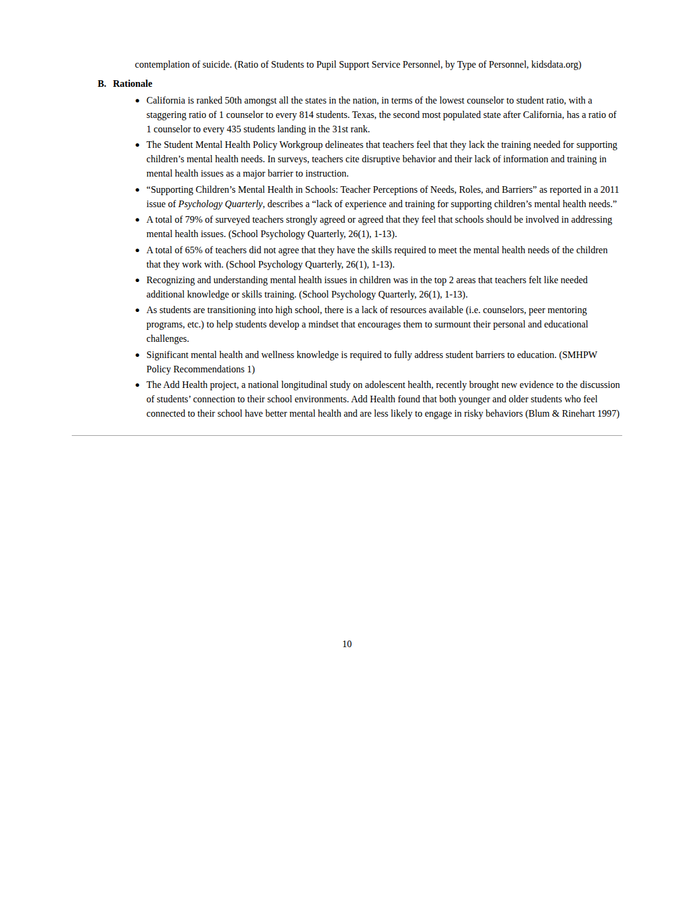contemplation of suicide. (Ratio of Students to Pupil Support Service Personnel, by Type of Personnel, kidsdata.org)
B. Rationale
California is ranked 50th amongst all the states in the nation, in terms of the lowest counselor to student ratio, with a staggering ratio of 1 counselor to every 814 students. Texas, the second most populated state after California, has a ratio of 1 counselor to every 435 students landing in the 31st rank.
The Student Mental Health Policy Workgroup delineates that teachers feel that they lack the training needed for supporting children’s mental health needs. In surveys, teachers cite disruptive behavior and their lack of information and training in mental health issues as a major barrier to instruction.
“Supporting Children’s Mental Health in Schools: Teacher Perceptions of Needs, Roles, and Barriers” as reported in a 2011 issue of Psychology Quarterly, describes a “lack of experience and training for supporting children’s mental health needs.”
A total of 79% of surveyed teachers strongly agreed or agreed that they feel that schools should be involved in addressing mental health issues. (School Psychology Quarterly, 26(1), 1-13).
A total of 65% of teachers did not agree that they have the skills required to meet the mental health needs of the children that they work with. (School Psychology Quarterly, 26(1), 1-13).
Recognizing and understanding mental health issues in children was in the top 2 areas that teachers felt like needed additional knowledge or skills training. (School Psychology Quarterly, 26(1), 1-13).
As students are transitioning into high school, there is a lack of resources available (i.e. counselors, peer mentoring programs, etc.) to help students develop a mindset that encourages them to surmount their personal and educational challenges.
Significant mental health and wellness knowledge is required to fully address student barriers to education. (SMHPW Policy Recommendations 1)
The Add Health project, a national longitudinal study on adolescent health, recently brought new evidence to the discussion of students’ connection to their school environments. Add Health found that both younger and older students who feel connected to their school have better mental health and are less likely to engage in risky behaviors (Blum & Rinehart 1997)
10